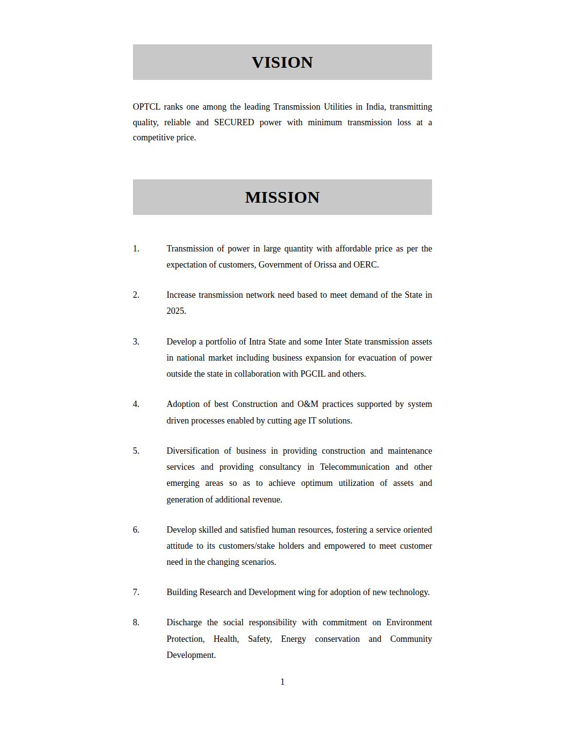VISION
OPTCL ranks one among the leading Transmission Utilities in India, transmitting quality, reliable and SECURED power with minimum transmission loss at a competitive price.
MISSION
Transmission of power in large quantity with affordable price as per the expectation of customers, Government of Orissa and OERC.
Increase transmission network need based to meet demand of the State in 2025.
Develop a portfolio of Intra State and some Inter State transmission assets in national market including business expansion for evacuation of power outside the state in collaboration with PGCIL and others.
Adoption of best Construction and O&M practices supported by system driven processes enabled by cutting age IT solutions.
Diversification of business in providing construction and maintenance services and providing consultancy in Telecommunication and other emerging areas so as to achieve optimum utilization of assets and generation of additional revenue.
Develop skilled and satisfied human resources, fostering a service oriented attitude to its customers/stake holders and empowered to meet customer need in the changing scenarios.
Building Research and Development wing for adoption of new technology.
Discharge the social responsibility with commitment on Environment Protection, Health, Safety, Energy conservation and Community Development.
1